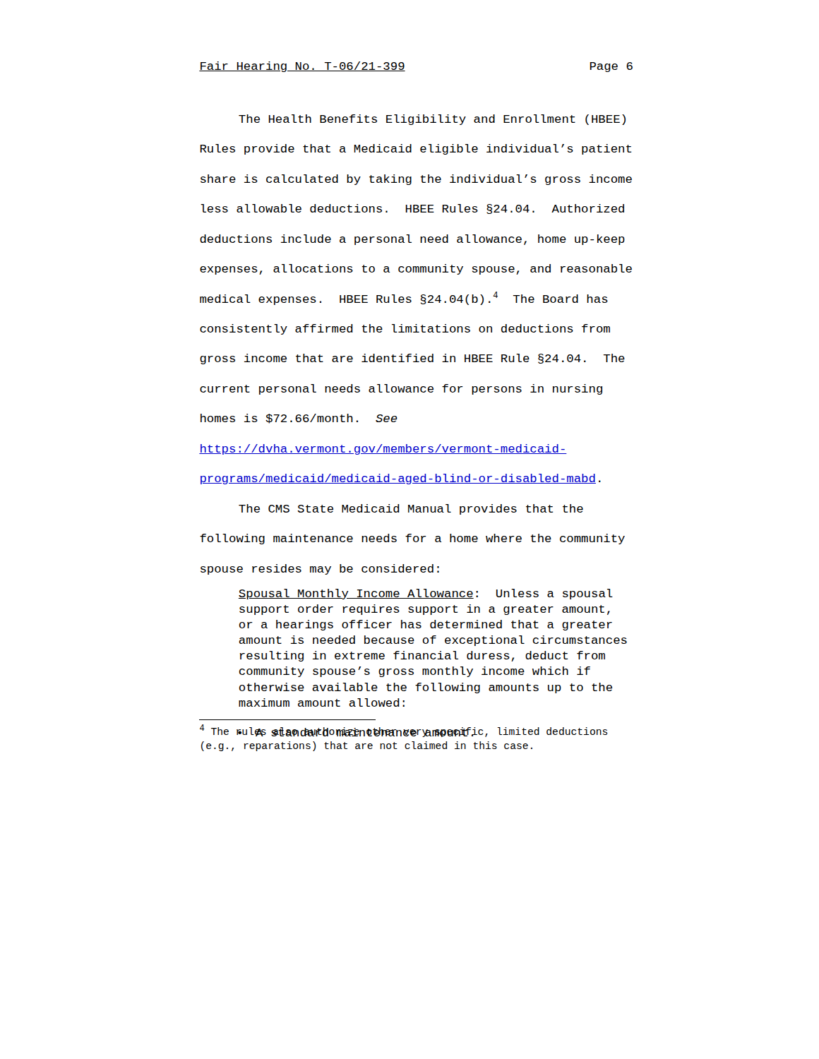Fair Hearing No. T-06/21-399 Page 6
The Health Benefits Eligibility and Enrollment (HBEE) Rules provide that a Medicaid eligible individual’s patient share is calculated by taking the individual’s gross income less allowable deductions. HBEE Rules §24.04. Authorized deductions include a personal need allowance, home up-keep expenses, allocations to a community spouse, and reasonable medical expenses. HBEE Rules §24.04(b).4 The Board has consistently affirmed the limitations on deductions from gross income that are identified in HBEE Rule §24.04. The current personal needs allowance for persons in nursing homes is $72.66/month. See
https://dvha.vermont.gov/members/vermont-medicaid-
programs/medicaid/medicaid-aged-blind-or-disabled-mabd.
The CMS State Medicaid Manual provides that the following maintenance needs for a home where the community spouse resides may be considered:
Spousal Monthly Income Allowance: Unless a spousal support order requires support in a greater amount, or a hearings officer has determined that a greater amount is needed because of exceptional circumstances resulting in extreme financial duress, deduct from community spouse’s gross monthly income which if otherwise available the following amounts up to the maximum amount allowed:
A standard maintenance amount.
4 The rules also authorize other very specific, limited deductions (e.g., reparations) that are not claimed in this case.